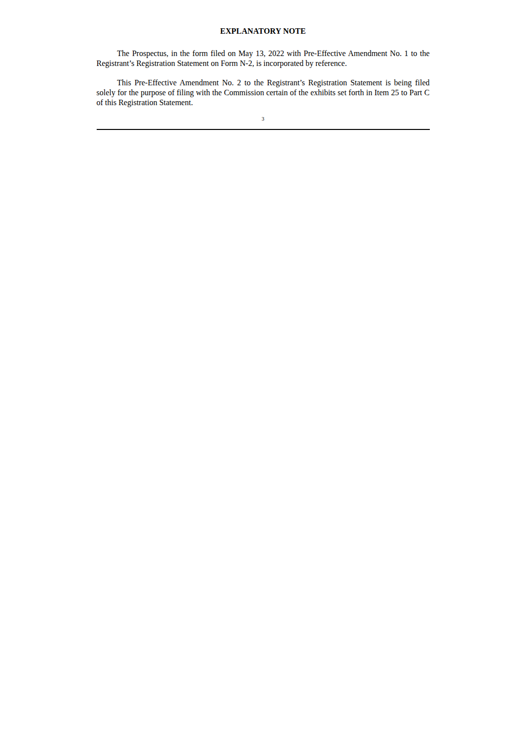EXPLANATORY NOTE
The Prospectus, in the form filed on May 13, 2022 with Pre-Effective Amendment No. 1 to the Registrant’s Registration Statement on Form N-2, is incorporated by reference.
This Pre-Effective Amendment No. 2 to the Registrant’s Registration Statement is being filed solely for the purpose of filing with the Commission certain of the exhibits set forth in Item 25 to Part C of this Registration Statement.
3